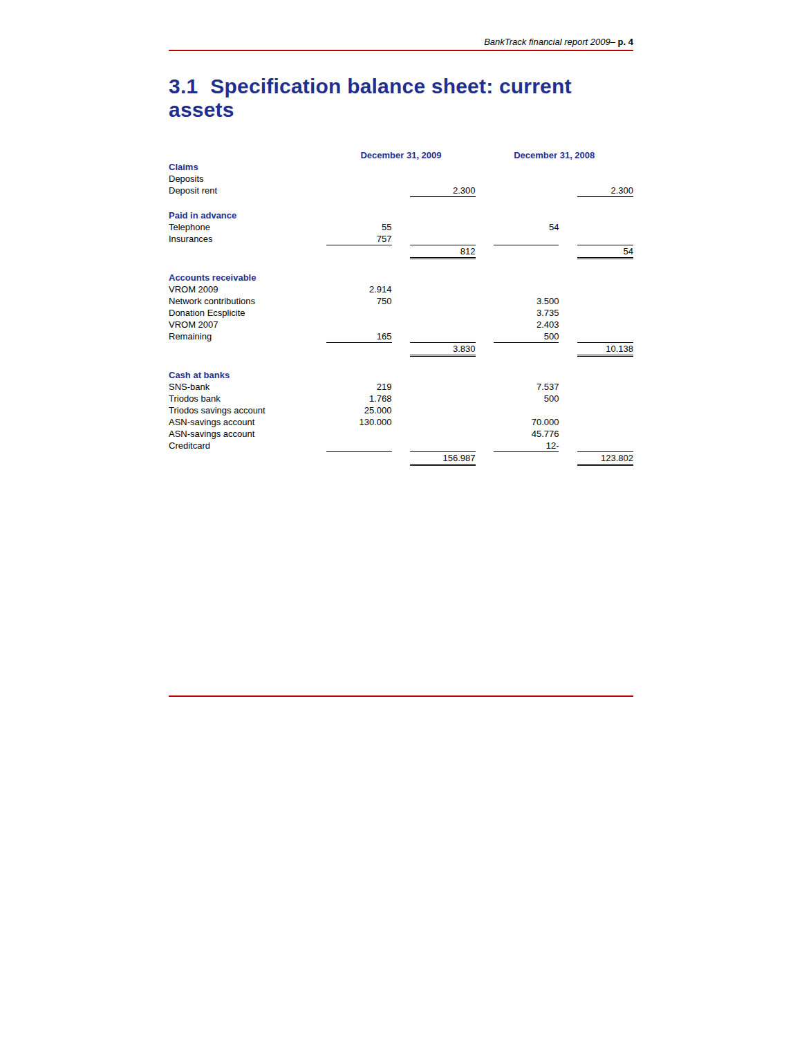BankTrack financial report 2009– p. 4
3.1 Specification balance sheet: current assets
| | December 31, 2009 | December 31, 2008 |
| Claims | |
| Deposits | |
| Deposit rent | | | 2.300 | | | | 2.300 |
| Paid in advance | |
| Telephone | 55 | | | | 54 | | |
| Insurances | 757 | | | | | | |
| | | | 812 | | | | 54 |
| Accounts receivable | |
| VROM 2009 | 2.914 | | | | | | |
| Network contributions | 750 | | | | 3.500 | | |
| Donation Ecsplicite | | | | | 3.735 | | |
| VROM 2007 | | | | | 2.403 | | |
| Remaining | 165 | | | | 500 | | |
| | | | 3.830 | | | | 10.138 |
| Cash at banks | |
| SNS-bank | 219 | | | | 7.537 | | |
| Triodos bank | 1.768 | | | | 500 | | |
| Triodos savings account | 25.000 | | | | | | |
| ASN-savings account | 130.000 | | | | 70.000 | | |
| ASN-savings account | | | | | 45.776 | | |
| Creditcard | | | | | 12- | | |
| | | | 156.987 | | | | 123.802 |